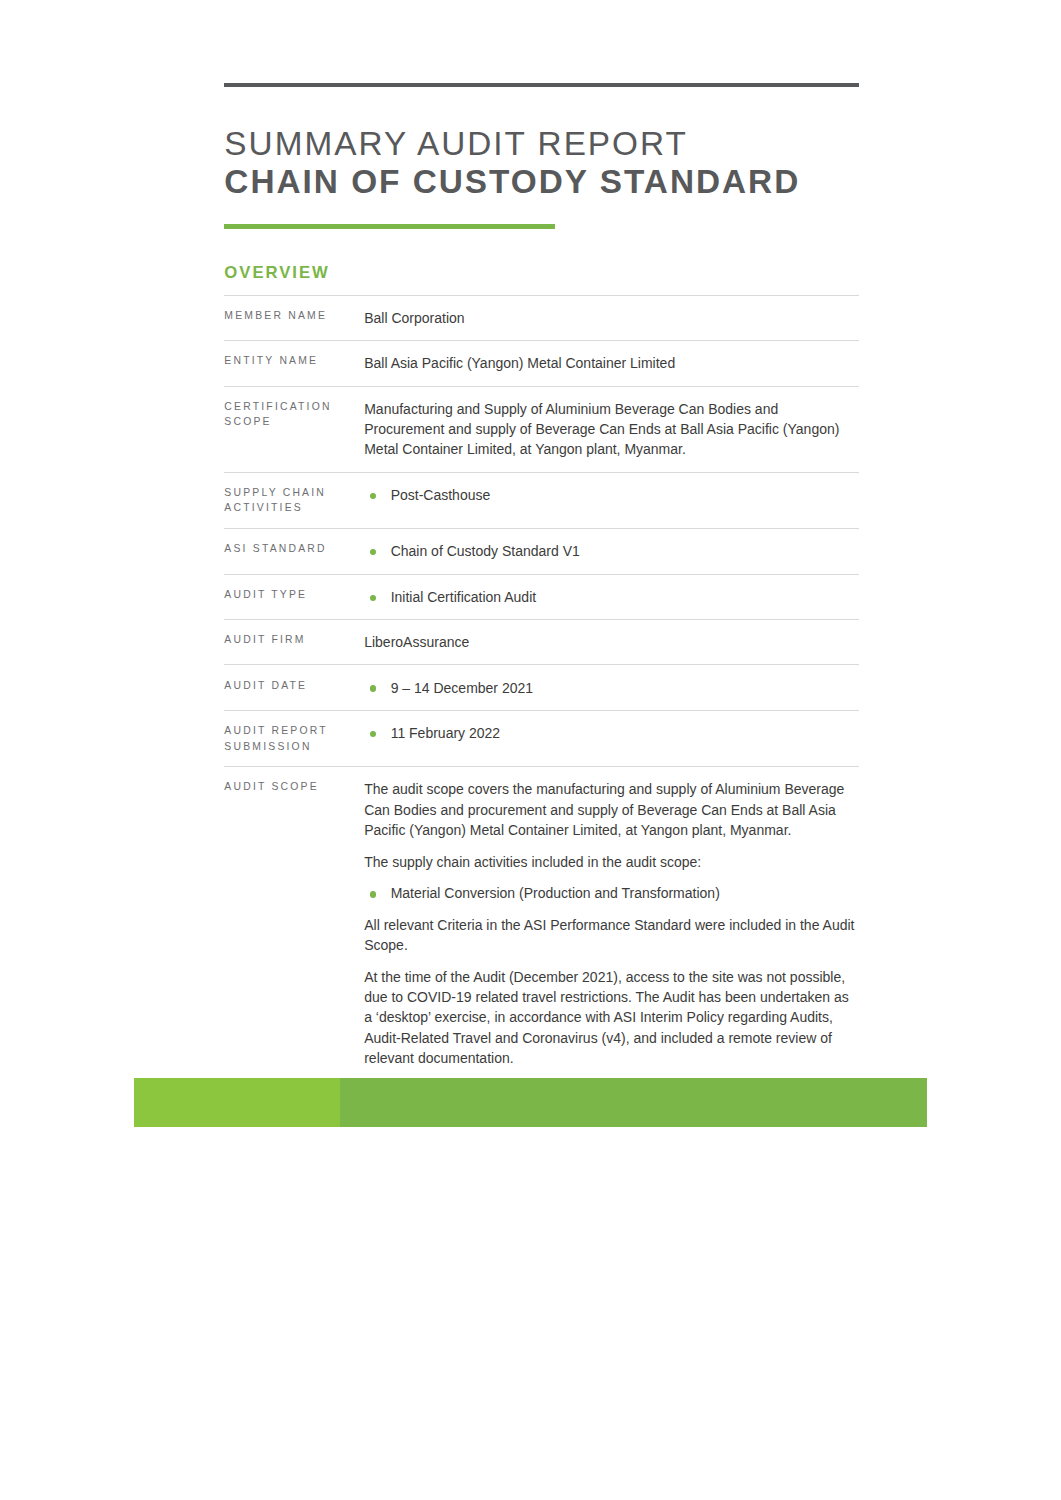SUMMARY AUDIT REPORTCHAIN OF CUSTODY STANDARD
OVERVIEW
| Member Name | Ball Corporation |
| Entity Name | Ball Asia Pacific (Yangon) Metal Container Limited |
| Certification Scope | Manufacturing and Supply of Aluminium Beverage Can Bodies and Procurement and supply of Beverage Can Ends at Ball Asia Pacific (Yangon) Metal Container Limited, at Yangon plant, Myanmar. |
| Supply Chain Activities | Post-Casthouse |
| ASI Standard | Chain of Custody Standard V1 |
| Audit Type | Initial Certification Audit |
| Audit Firm | LiberoAssurance |
| Audit Date | 9 – 14 December 2021 |
| Audit Report Submission | 11 February 2022 |
| Audit Scope | The audit scope covers the manufacturing and supply of Aluminium Beverage Can Bodies and procurement and supply of Beverage Can Ends at Ball Asia Pacific (Yangon) Metal Container Limited, at Yangon plant, Myanmar. The supply chain activities included in the audit scope: Material Conversion (Production and Transformation) All relevant Criteria in the ASI Performance Standard were included in the Audit Scope. At the time of the Audit (December 2021), access to the site was not possible, due to COVID-19 related travel restrictions. The Audit has been undertaken as a ‘desktop’ exercise, in accordance with ASI Interim Policy regarding Audits, Audit-Related Travel and Coronavirus (v4), and included a remote review of relevant documentation. |
| Audit Outcome | Certification |